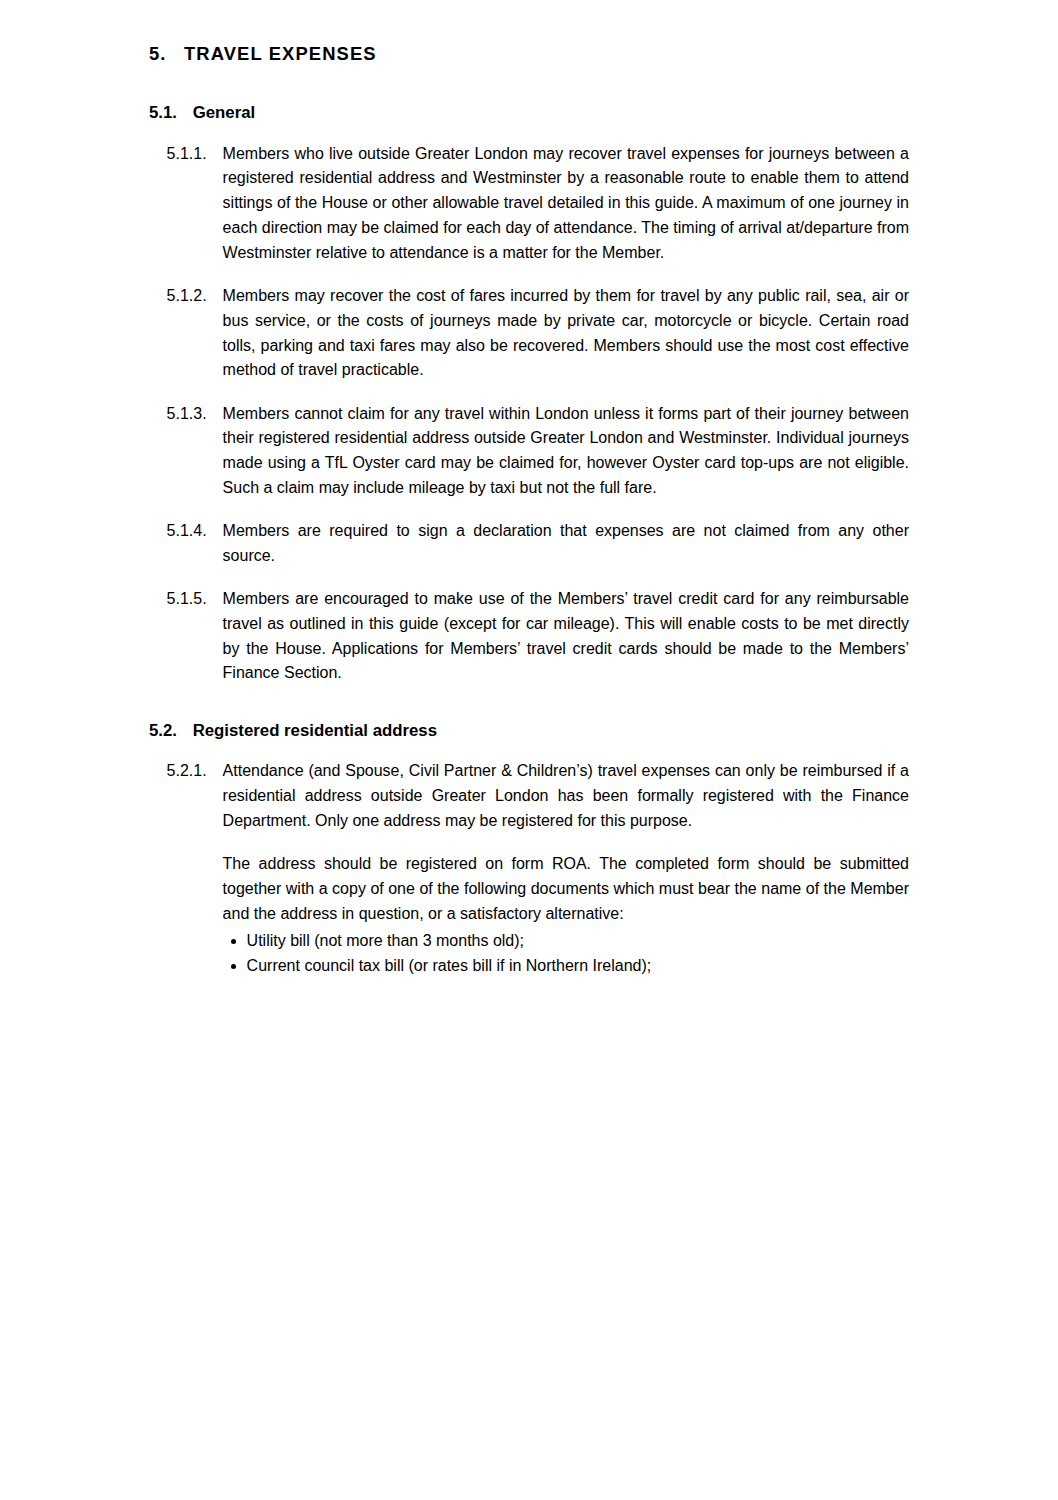5. TRAVEL EXPENSES
5.1. General
5.1.1.
Members who live outside Greater London may recover travel expenses for journeys between a registered residential address and Westminster by a reasonable route to enable them to attend sittings of the House or other allowable travel detailed in this guide. A maximum of one journey in each direction may be claimed for each day of attendance. The timing of arrival at/departure from Westminster relative to attendance is a matter for the Member.
5.1.2.
Members may recover the cost of fares incurred by them for travel by any public rail, sea, air or bus service, or the costs of journeys made by private car, motorcycle or bicycle. Certain road tolls, parking and taxi fares may also be recovered. Members should use the most cost effective method of travel practicable.
5.1.3.
Members cannot claim for any travel within London unless it forms part of their journey between their registered residential address outside Greater London and Westminster. Individual journeys made using a TfL Oyster card may be claimed for, however Oyster card top-ups are not eligible. Such a claim may include mileage by taxi but not the full fare.
5.1.4.
Members are required to sign a declaration that expenses are not claimed from any other source.
5.1.5.
Members are encouraged to make use of the Members’ travel credit card for any reimbursable travel as outlined in this guide (except for car mileage). This will enable costs to be met directly by the House. Applications for Members’ travel credit cards should be made to the Members’ Finance Section.
5.2. Registered residential address
5.2.1.
Attendance (and Spouse, Civil Partner & Children’s) travel expenses can only be reimbursed if a residential address outside Greater London has been formally registered with the Finance Department. Only one address may be registered for this purpose.
The address should be registered on form ROA. The completed form should be submitted together with a copy of one of the following documents which must bear the name of the Member and the address in question, or a satisfactory alternative:
Utility bill (not more than 3 months old);
Current council tax bill (or rates bill if in Northern Ireland);